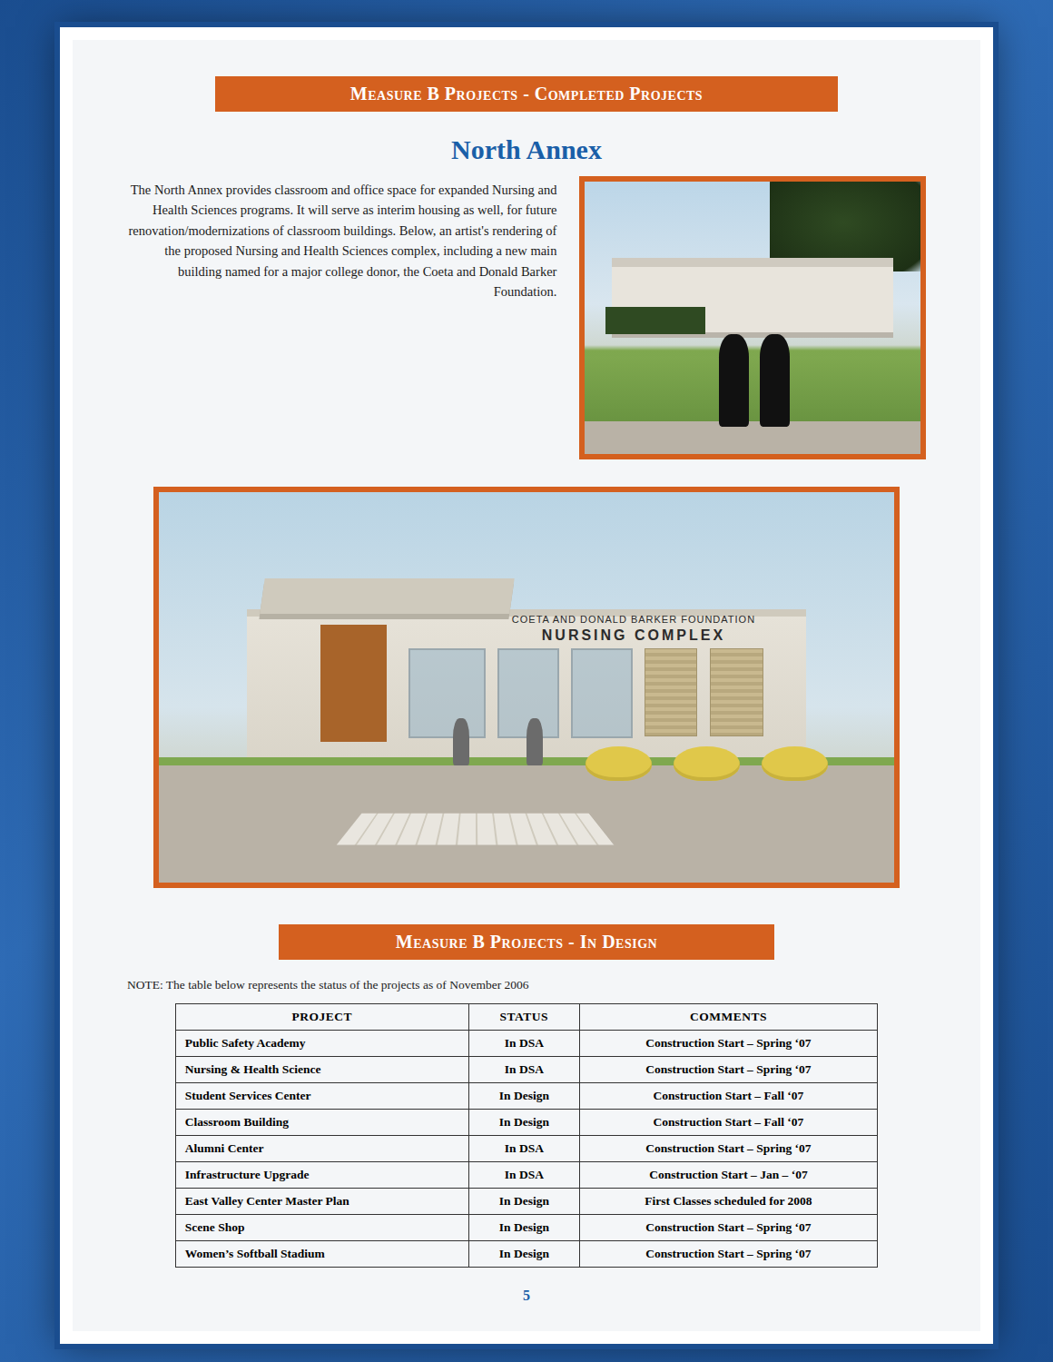Measure B Projects - Completed Projects
North Annex
The North Annex provides classroom and office space for expanded Nursing and Health Sciences programs. It will serve as interim housing as well, for future renovation/modernizations of classroom buildings. Below, an artist's rendering of the proposed Nursing and Health Sciences complex, including a new main building named for a major college donor, the Coeta and Donald Barker Foundation.
COETA AND DONALD BARKER FOUNDATION
NURSING COMPLEX
Measure B Projects - In Design
NOTE: The table below represents the status of the projects as of November 2006
| PROJECT | STATUS | COMMENTS |
| --- | --- | --- |
| Public Safety Academy | In DSA | Construction Start – Spring ‘07 |
| Nursing & Health Science | In DSA | Construction Start – Spring ‘07 |
| Student Services Center | In Design | Construction Start – Fall ‘07 |
| Classroom Building | In Design | Construction Start – Fall ‘07 |
| Alumni Center | In DSA | Construction Start – Spring ‘07 |
| Infrastructure Upgrade | In DSA | Construction Start – Jan – ‘07 |
| East Valley Center Master Plan | In Design | First Classes scheduled for 2008 |
| Scene Shop | In Design | Construction Start – Spring ‘07 |
| Women’s Softball Stadium | In Design | Construction Start – Spring ‘07 |
5